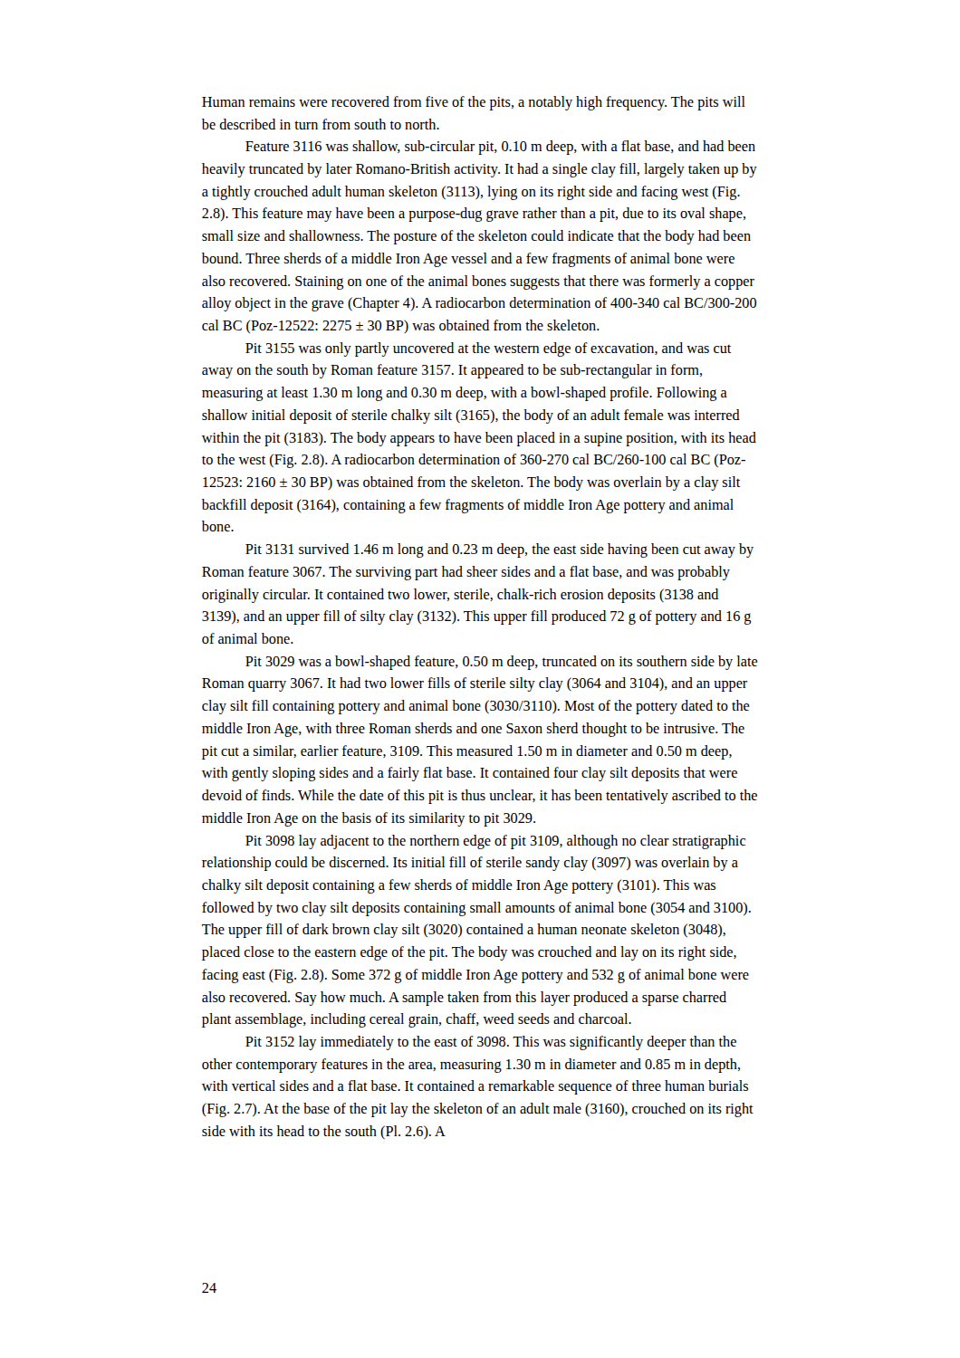Human remains were recovered from five of the pits, a notably high frequency. The pits will be described in turn from south to north.
Feature 3116 was shallow, sub-circular pit, 0.10 m deep, with a flat base, and had been heavily truncated by later Romano-British activity. It had a single clay fill, largely taken up by a tightly crouched adult human skeleton (3113), lying on its right side and facing west (Fig. 2.8). This feature may have been a purpose-dug grave rather than a pit, due to its oval shape, small size and shallowness. The posture of the skeleton could indicate that the body had been bound. Three sherds of a middle Iron Age vessel and a few fragments of animal bone were also recovered. Staining on one of the animal bones suggests that there was formerly a copper alloy object in the grave (Chapter 4). A radiocarbon determination of 400-340 cal BC/300-200 cal BC (Poz-12522: 2275 ± 30 BP) was obtained from the skeleton.
Pit 3155 was only partly uncovered at the western edge of excavation, and was cut away on the south by Roman feature 3157. It appeared to be sub-rectangular in form, measuring at least 1.30 m long and 0.30 m deep, with a bowl-shaped profile. Following a shallow initial deposit of sterile chalky silt (3165), the body of an adult female was interred within the pit (3183). The body appears to have been placed in a supine position, with its head to the west (Fig. 2.8). A radiocarbon determination of 360-270 cal BC/260-100 cal BC (Poz-12523: 2160 ± 30 BP) was obtained from the skeleton. The body was overlain by a clay silt backfill deposit (3164), containing a few fragments of middle Iron Age pottery and animal bone.
Pit 3131 survived 1.46 m long and 0.23 m deep, the east side having been cut away by Roman feature 3067. The surviving part had sheer sides and a flat base, and was probably originally circular. It contained two lower, sterile, chalk-rich erosion deposits (3138 and 3139), and an upper fill of silty clay (3132). This upper fill produced 72 g of pottery and 16 g of animal bone.
Pit 3029 was a bowl-shaped feature, 0.50 m deep, truncated on its southern side by late Roman quarry 3067. It had two lower fills of sterile silty clay (3064 and 3104), and an upper clay silt fill containing pottery and animal bone (3030/3110). Most of the pottery dated to the middle Iron Age, with three Roman sherds and one Saxon sherd thought to be intrusive. The pit cut a similar, earlier feature, 3109. This measured 1.50 m in diameter and 0.50 m deep, with gently sloping sides and a fairly flat base. It contained four clay silt deposits that were devoid of finds. While the date of this pit is thus unclear, it has been tentatively ascribed to the middle Iron Age on the basis of its similarity to pit 3029.
Pit 3098 lay adjacent to the northern edge of pit 3109, although no clear stratigraphic relationship could be discerned. Its initial fill of sterile sandy clay (3097) was overlain by a chalky silt deposit containing a few sherds of middle Iron Age pottery (3101). This was followed by two clay silt deposits containing small amounts of animal bone (3054 and 3100). The upper fill of dark brown clay silt (3020) contained a human neonate skeleton (3048), placed close to the eastern edge of the pit. The body was crouched and lay on its right side, facing east (Fig. 2.8). Some 372 g of middle Iron Age pottery and 532 g of animal bone were also recovered. Say how much. A sample taken from this layer produced a sparse charred plant assemblage, including cereal grain, chaff, weed seeds and charcoal.
Pit 3152 lay immediately to the east of 3098. This was significantly deeper than the other contemporary features in the area, measuring 1.30 m in diameter and 0.85 m in depth, with vertical sides and a flat base. It contained a remarkable sequence of three human burials (Fig. 2.7). At the base of the pit lay the skeleton of an adult male (3160), crouched on its right side with its head to the south (Pl. 2.6). A
24